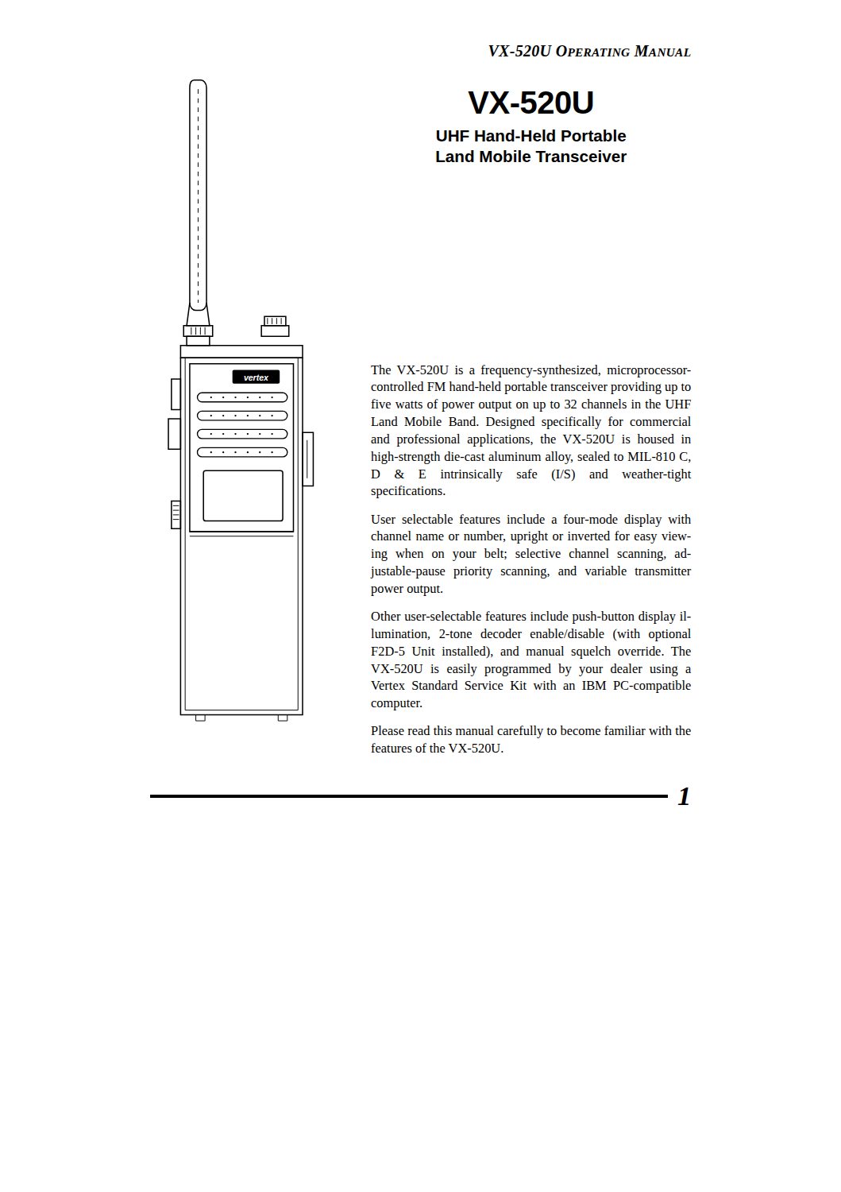VX-520U OPERATING MANUAL
vertex
VX-520U
UHF Hand-Held Portable
Land Mobile Transceiver
The VX-520U is a frequency-synthesized, microprocessor-controlled FM hand-held portable transceiver providing up to five watts of power output on up to 32 channels in the UHF Land Mobile Band. Designed specifically for commercial and professional applications, the VX-520U is housed in high-strength die-cast aluminum alloy, sealed to MIL-810 C, D & E intrinsically safe (I/S) and weather-tight specifications.
User selectable features include a four-mode display with channel name or number, upright or inverted for easy viewing when on your belt; selective channel scanning, adjustable-pause priority scanning, and variable transmitter power output.
Other user-selectable features include push-button display illumination, 2-tone decoder enable/disable (with optional F2D-5 Unit installed), and manual squelch override. The VX-520U is easily programmed by your dealer using a Vertex Standard Service Kit with an IBM PC-compatible computer.
Please read this manual carefully to become familiar with the features of the VX-520U.
1